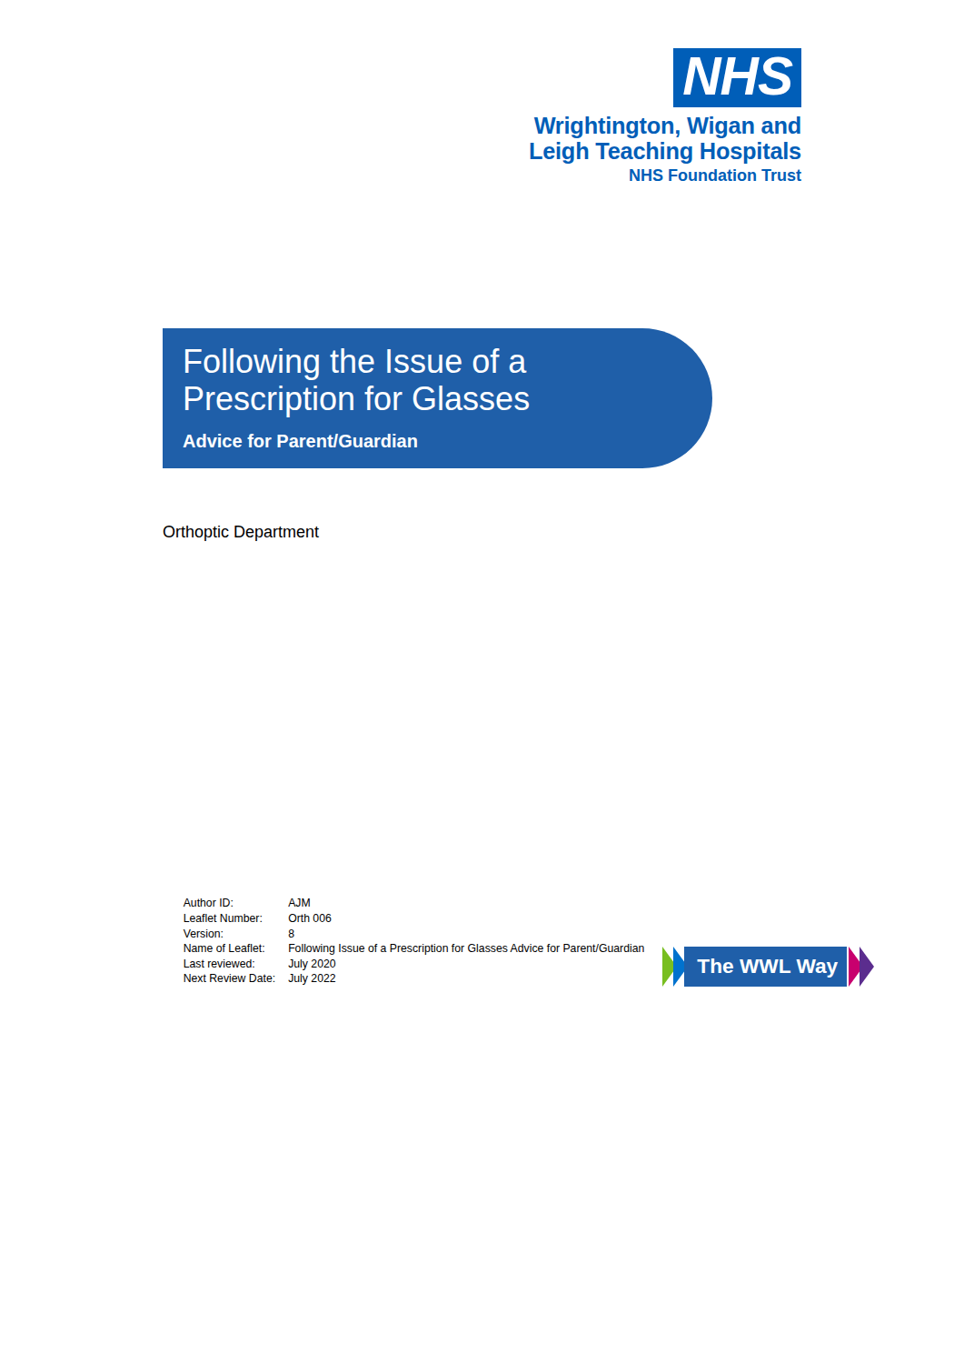NHS
Wrightington, Wigan and
Leigh Teaching Hospitals
NHS Foundation Trust
Following the Issue of a Prescription for Glasses
Advice for Parent/Guardian
Orthoptic Department
| Author ID: | AJM |
| Leaflet Number: | Orth 006 |
| Version: | 8 |
| Name of Leaflet: | Following Issue of a Prescription for Glasses Advice for Parent/Guardian |
| Last reviewed: | July 2020 |
| Next Review Date: | July 2022 |
The WWL Way